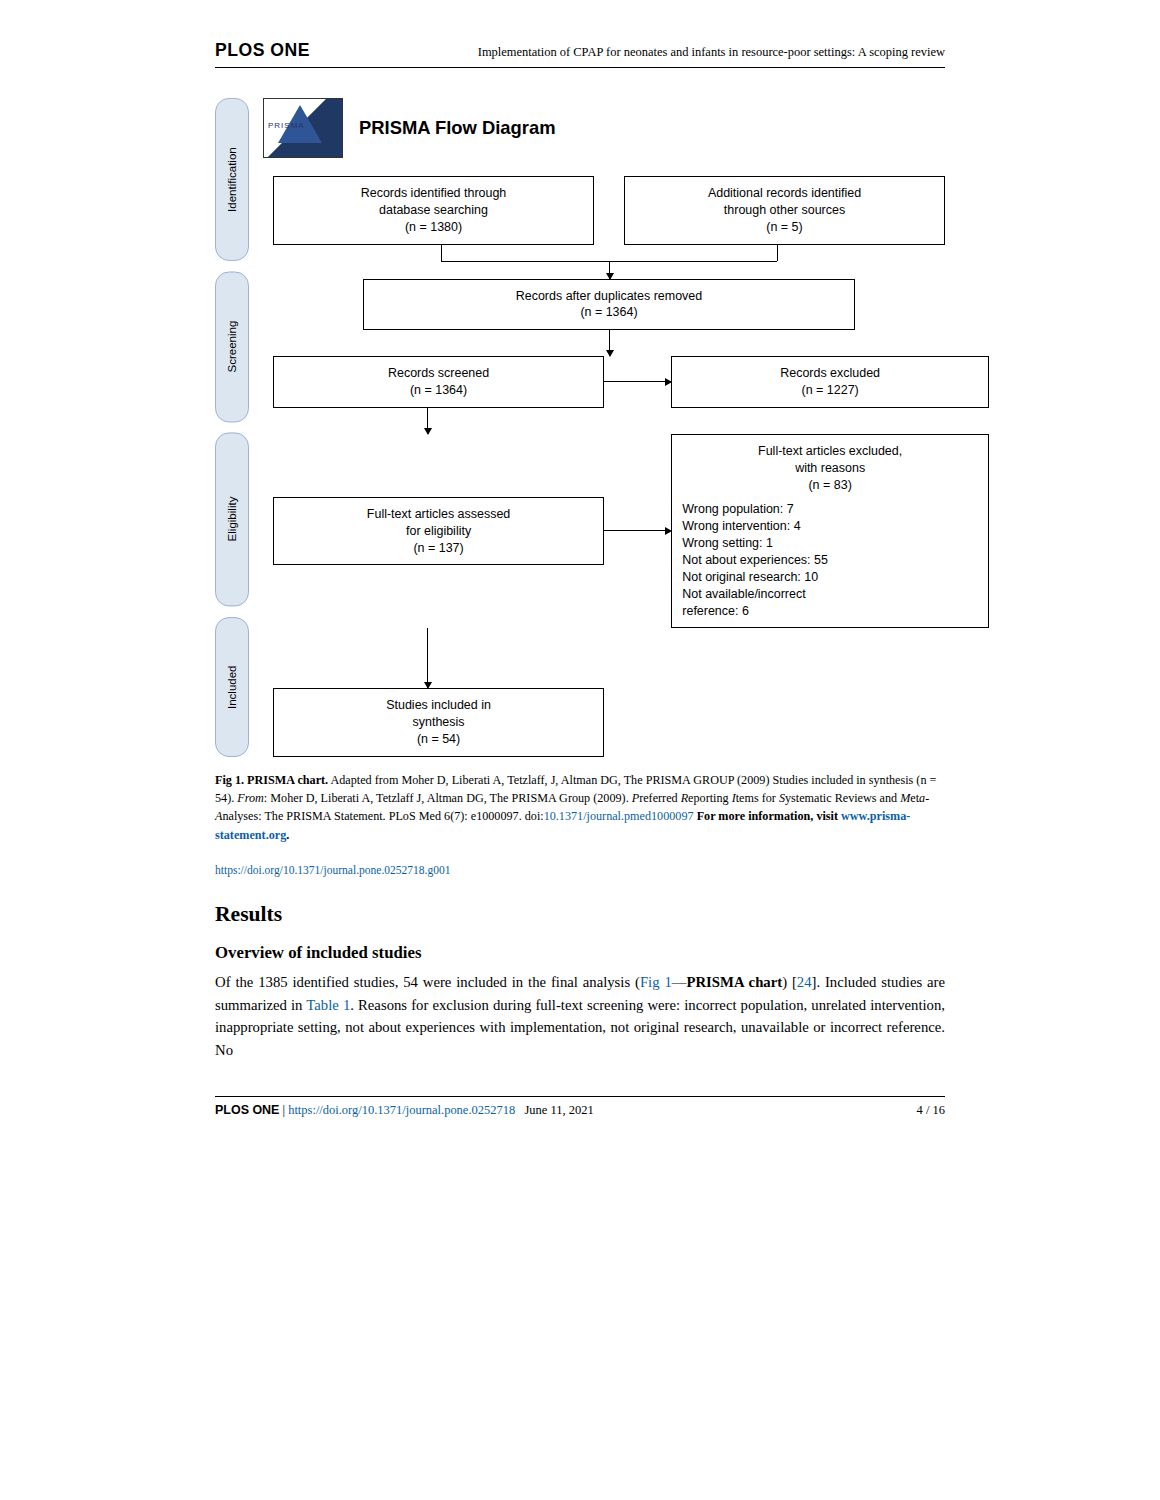PLOS ONE
Implementation of CPAP for neonates and infants in resource-poor settings: A scoping review
Identification
Screening
Eligibility
Included
PRISMA Flow Diagram
Records identified through
database searching
(n = 1380)
Additional records identified
through other sources
(n = 5)
Records after duplicates removed
(n = 1364)
Records screened
(n = 1364)
Records excluded
(n = 1227)
Full-text articles assessed
for eligibility
(n = 137)
Full-text articles excluded,
with reasons
(n = 83)
Wrong population: 7
Wrong intervention: 4
Wrong setting: 1
Not about experiences: 55
Not original research: 10
Not available/incorrect
reference: 6
Studies included in
synthesis
(n = 54)
Fig 1. PRISMA chart. Adapted from Moher D, Liberati A, Tetzlaff, J, Altman DG, The PRISMA GROUP (2009) Studies included in synthesis (n = 54). From: Moher D, Liberati A, Tetzlaff J, Altman DG, The PRISMA Group (2009). Preferred Reporting Items for Systematic Reviews and Meta-Analyses: The PRISMA Statement. PLoS Med 6(7): e1000097. doi:10.1371/journal.pmed1000097 For more information, visit www.prisma-statement.org.
https://doi.org/10.1371/journal.pone.0252718.g001
Results
Overview of included studies
Of the 1385 identified studies, 54 were included in the final analysis (Fig 1—PRISMA chart) [24]. Included studies are summarized in Table 1. Reasons for exclusion during full-text screening were: incorrect population, unrelated intervention, inappropriate setting, not about experiences with implementation, not original research, unavailable or incorrect reference. No
PLOS ONE | https://doi.org/10.1371/journal.pone.0252718 June 11, 2021
4 / 16